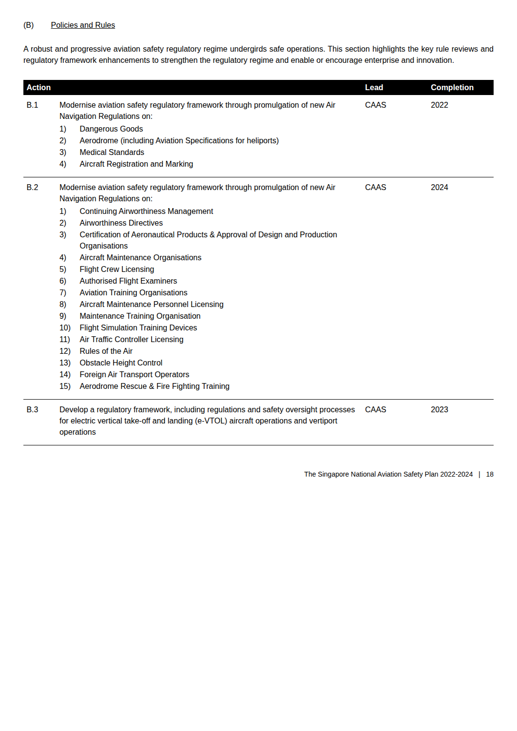(B) Policies and Rules
A robust and progressive aviation safety regulatory regime undergirds safe operations. This section highlights the key rule reviews and regulatory framework enhancements to strengthen the regulatory regime and enable or encourage enterprise and innovation.
| Action | Lead | Completion |
| --- | --- | --- |
| B.1 | Modernise aviation safety regulatory framework through promulgation of new Air Navigation Regulations on: 1) Dangerous Goods 2) Aerodrome (including Aviation Specifications for heliports) 3) Medical Standards 4) Aircraft Registration and Marking | CAAS | 2022 |
| B.2 | Modernise aviation safety regulatory framework through promulgation of new Air Navigation Regulations on: 1) Continuing Airworthiness Management 2) Airworthiness Directives 3) Certification of Aeronautical Products & Approval of Design and Production Organisations 4) Aircraft Maintenance Organisations 5) Flight Crew Licensing 6) Authorised Flight Examiners 7) Aviation Training Organisations 8) Aircraft Maintenance Personnel Licensing 9) Maintenance Training Organisation 10) Flight Simulation Training Devices 11) Air Traffic Controller Licensing 12) Rules of the Air 13) Obstacle Height Control 14) Foreign Air Transport Operators 15) Aerodrome Rescue & Fire Fighting Training | CAAS | 2024 |
| B.3 | Develop a regulatory framework, including regulations and safety oversight processes for electric vertical take-off and landing (e-VTOL) aircraft operations and vertiport operations | CAAS | 2023 |
The Singapore National Aviation Safety Plan 2022-2024 | 18